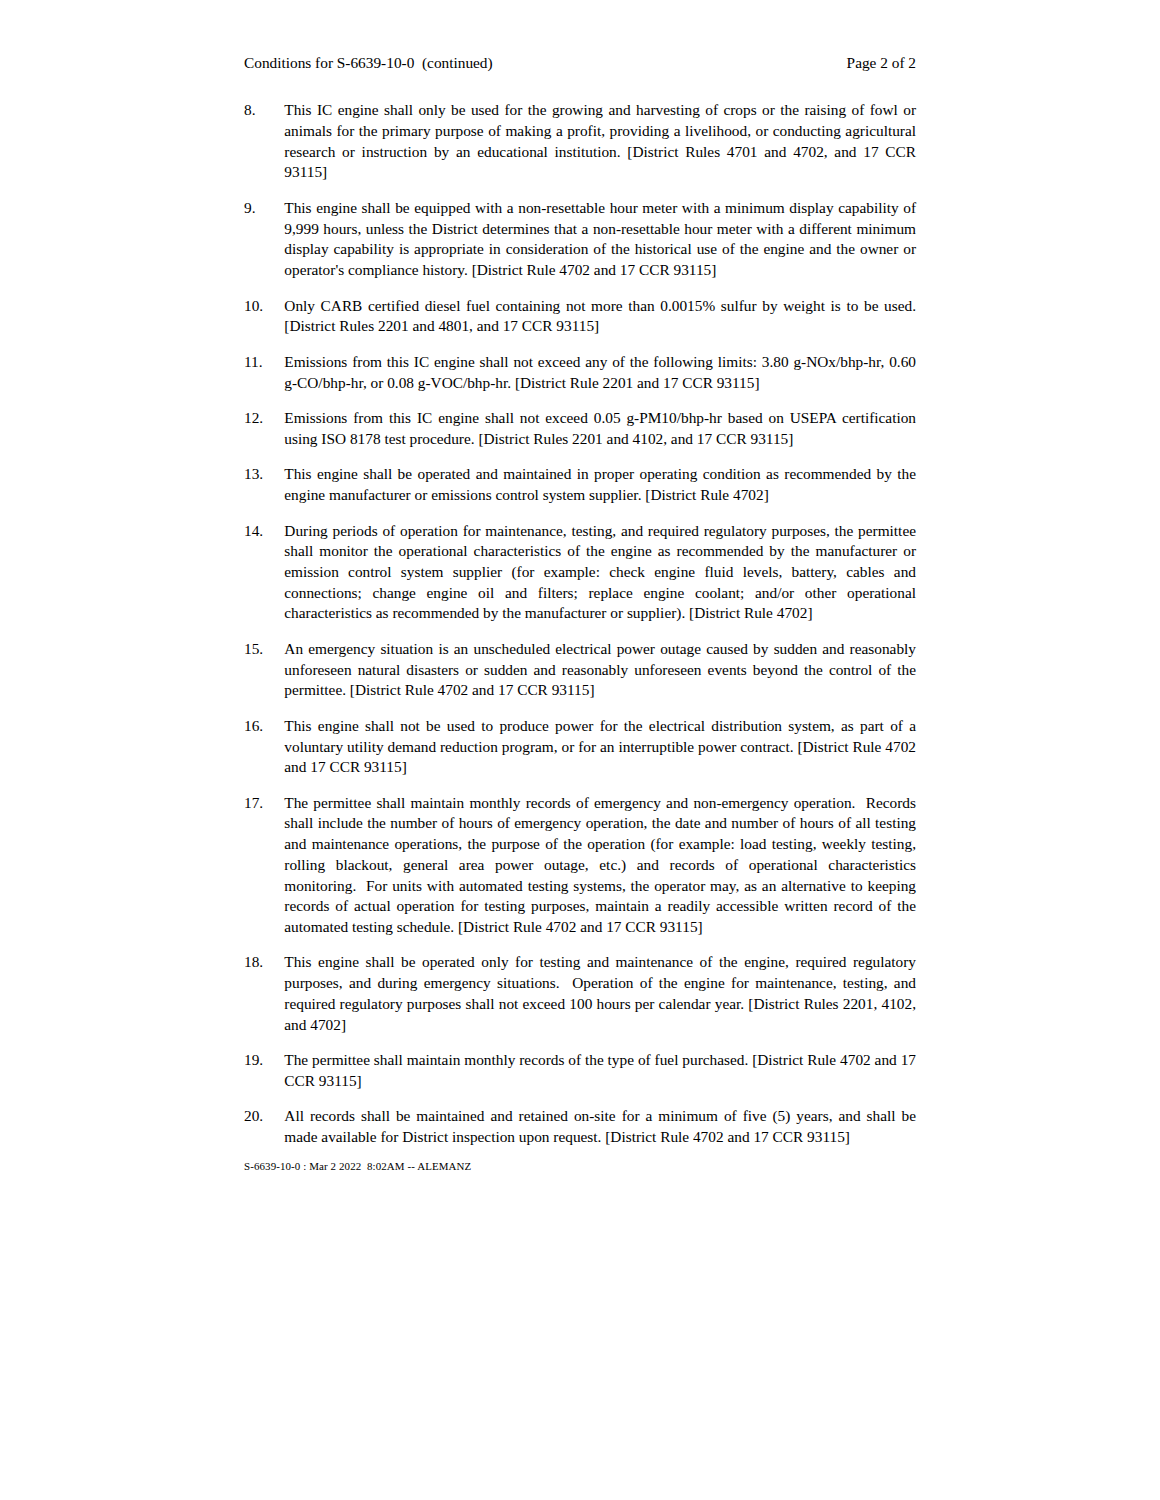Conditions for S-6639-10-0 (continued)
Page 2 of 2
8. This IC engine shall only be used for the growing and harvesting of crops or the raising of fowl or animals for the primary purpose of making a profit, providing a livelihood, or conducting agricultural research or instruction by an educational institution. [District Rules 4701 and 4702, and 17 CCR 93115]
9. This engine shall be equipped with a non-resettable hour meter with a minimum display capability of 9,999 hours, unless the District determines that a non-resettable hour meter with a different minimum display capability is appropriate in consideration of the historical use of the engine and the owner or operator's compliance history. [District Rule 4702 and 17 CCR 93115]
10. Only CARB certified diesel fuel containing not more than 0.0015% sulfur by weight is to be used. [District Rules 2201 and 4801, and 17 CCR 93115]
11. Emissions from this IC engine shall not exceed any of the following limits: 3.80 g-NOx/bhp-hr, 0.60 g-CO/bhp-hr, or 0.08 g-VOC/bhp-hr. [District Rule 2201 and 17 CCR 93115]
12. Emissions from this IC engine shall not exceed 0.05 g-PM10/bhp-hr based on USEPA certification using ISO 8178 test procedure. [District Rules 2201 and 4102, and 17 CCR 93115]
13. This engine shall be operated and maintained in proper operating condition as recommended by the engine manufacturer or emissions control system supplier. [District Rule 4702]
14. During periods of operation for maintenance, testing, and required regulatory purposes, the permittee shall monitor the operational characteristics of the engine as recommended by the manufacturer or emission control system supplier (for example: check engine fluid levels, battery, cables and connections; change engine oil and filters; replace engine coolant; and/or other operational characteristics as recommended by the manufacturer or supplier). [District Rule 4702]
15. An emergency situation is an unscheduled electrical power outage caused by sudden and reasonably unforeseen natural disasters or sudden and reasonably unforeseen events beyond the control of the permittee. [District Rule 4702 and 17 CCR 93115]
16. This engine shall not be used to produce power for the electrical distribution system, as part of a voluntary utility demand reduction program, or for an interruptible power contract. [District Rule 4702 and 17 CCR 93115]
17. The permittee shall maintain monthly records of emergency and non-emergency operation. Records shall include the number of hours of emergency operation, the date and number of hours of all testing and maintenance operations, the purpose of the operation (for example: load testing, weekly testing, rolling blackout, general area power outage, etc.) and records of operational characteristics monitoring. For units with automated testing systems, the operator may, as an alternative to keeping records of actual operation for testing purposes, maintain a readily accessible written record of the automated testing schedule. [District Rule 4702 and 17 CCR 93115]
18. This engine shall be operated only for testing and maintenance of the engine, required regulatory purposes, and during emergency situations. Operation of the engine for maintenance, testing, and required regulatory purposes shall not exceed 100 hours per calendar year. [District Rules 2201, 4102, and 4702]
19. The permittee shall maintain monthly records of the type of fuel purchased. [District Rule 4702 and 17 CCR 93115]
20. All records shall be maintained and retained on-site for a minimum of five (5) years, and shall be made available for District inspection upon request. [District Rule 4702 and 17 CCR 93115]
S-6639-10-0 : Mar 2 2022 8:02AM -- ALEMANZ